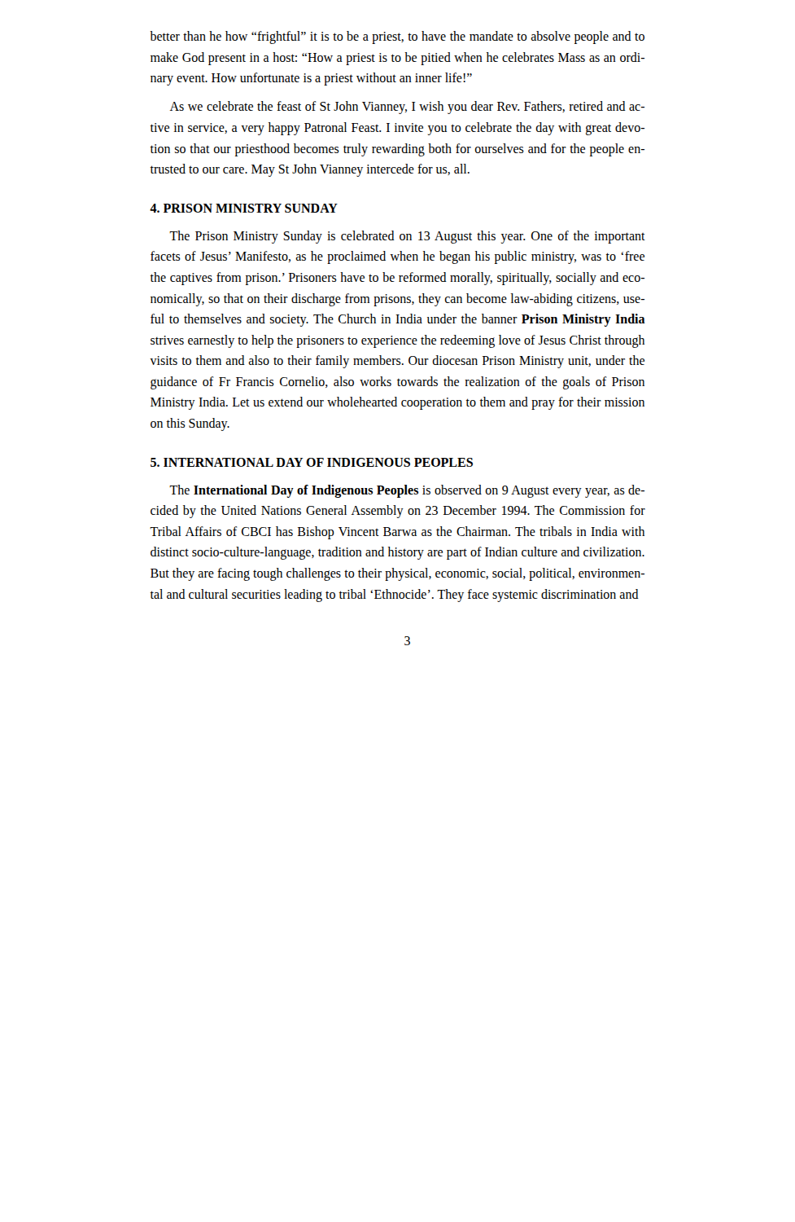better than he how “frightful” it is to be a priest, to have the mandate to absolve people and to make God present in a host: “How a priest is to be pitied when he celebrates Mass as an ordinary event. How unfortunate is a priest without an inner life!”
As we celebrate the feast of St John Vianney, I wish you dear Rev. Fathers, retired and active in service, a very happy Patronal Feast. I invite you to celebrate the day with great devotion so that our priesthood becomes truly rewarding both for ourselves and for the people entrusted to our care. May St John Vianney intercede for us, all.
4. Prison Ministry Sunday
The Prison Ministry Sunday is celebrated on 13 August this year. One of the important facets of Jesus’ Manifesto, as he proclaimed when he began his public ministry, was to ‘free the captives from prison.’ Prisoners have to be reformed morally, spiritually, socially and economically, so that on their discharge from prisons, they can become law-abiding citizens, useful to themselves and society. The Church in India under the banner Prison Ministry India strives earnestly to help the prisoners to experience the redeeming love of Jesus Christ through visits to them and also to their family members. Our diocesan Prison Ministry unit, under the guidance of Fr Francis Cornelio, also works towards the realization of the goals of Prison Ministry India. Let us extend our wholehearted cooperation to them and pray for their mission on this Sunday.
5. International Day of Indigenous Peoples
The International Day of Indigenous Peoples is observed on 9 August every year, as decided by the United Nations General Assembly on 23 December 1994. The Commission for Tribal Affairs of CBCI has Bishop Vincent Barwa as the Chairman. The tribals in India with distinct socio-culture-language, tradition and history are part of Indian culture and civilization. But they are facing tough challenges to their physical, economic, social, political, environmental and cultural securities leading to tribal ‘Ethnocide’. They face systemic discrimination and
3